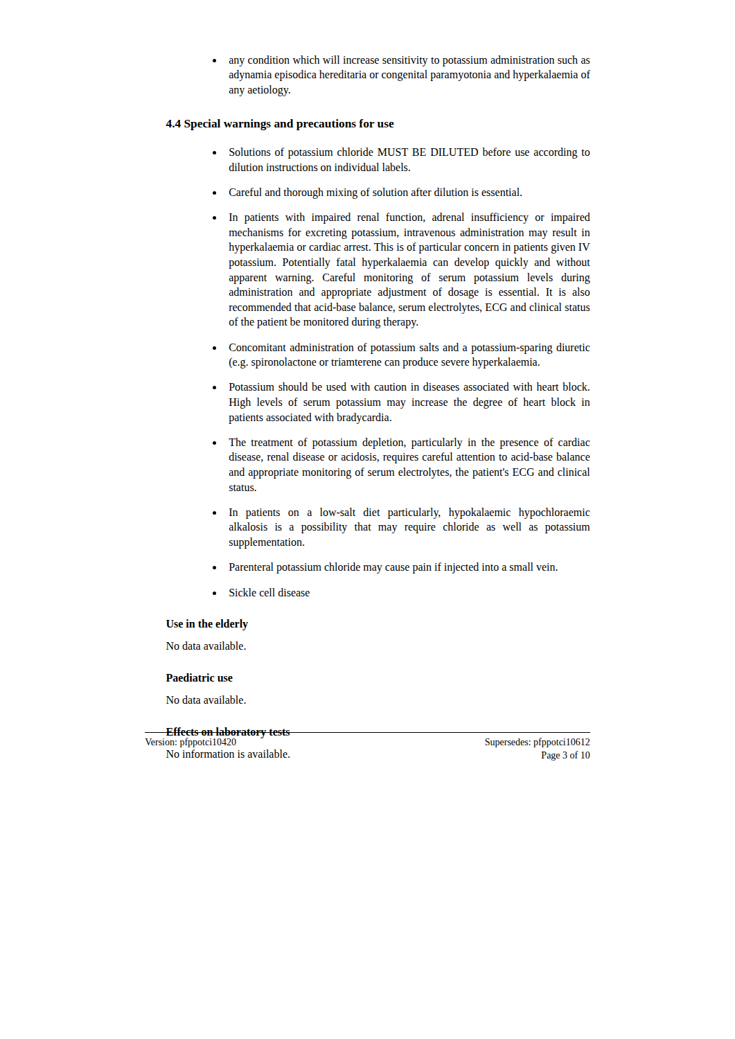any condition which will increase sensitivity to potassium administration such as adynamia episodica hereditaria or congenital paramyotonia and hyperkalaemia of any aetiology.
4.4 Special warnings and precautions for use
Solutions of potassium chloride MUST BE DILUTED before use according to dilution instructions on individual labels.
Careful and thorough mixing of solution after dilution is essential.
In patients with impaired renal function, adrenal insufficiency or impaired mechanisms for excreting potassium, intravenous administration may result in hyperkalaemia or cardiac arrest. This is of particular concern in patients given IV potassium. Potentially fatal hyperkalaemia can develop quickly and without apparent warning. Careful monitoring of serum potassium levels during administration and appropriate adjustment of dosage is essential. It is also recommended that acid-base balance, serum electrolytes, ECG and clinical status of the patient be monitored during therapy.
Concomitant administration of potassium salts and a potassium-sparing diuretic (e.g. spironolactone or triamterene can produce severe hyperkalaemia.
Potassium should be used with caution in diseases associated with heart block. High levels of serum potassium may increase the degree of heart block in patients associated with bradycardia.
The treatment of potassium depletion, particularly in the presence of cardiac disease, renal disease or acidosis, requires careful attention to acid-base balance and appropriate monitoring of serum electrolytes, the patient's ECG and clinical status.
In patients on a low-salt diet particularly, hypokalaemic hypochloraemic alkalosis is a possibility that may require chloride as well as potassium supplementation.
Parenteral potassium chloride may cause pain if injected into a small vein.
Sickle cell disease
Use in the elderly
No data available.
Paediatric use
No data available.
Effects on laboratory tests
No information is available.
| Version: pfppotci10420 | Supersedes: pfppotci10612 Page 3 of 10 |